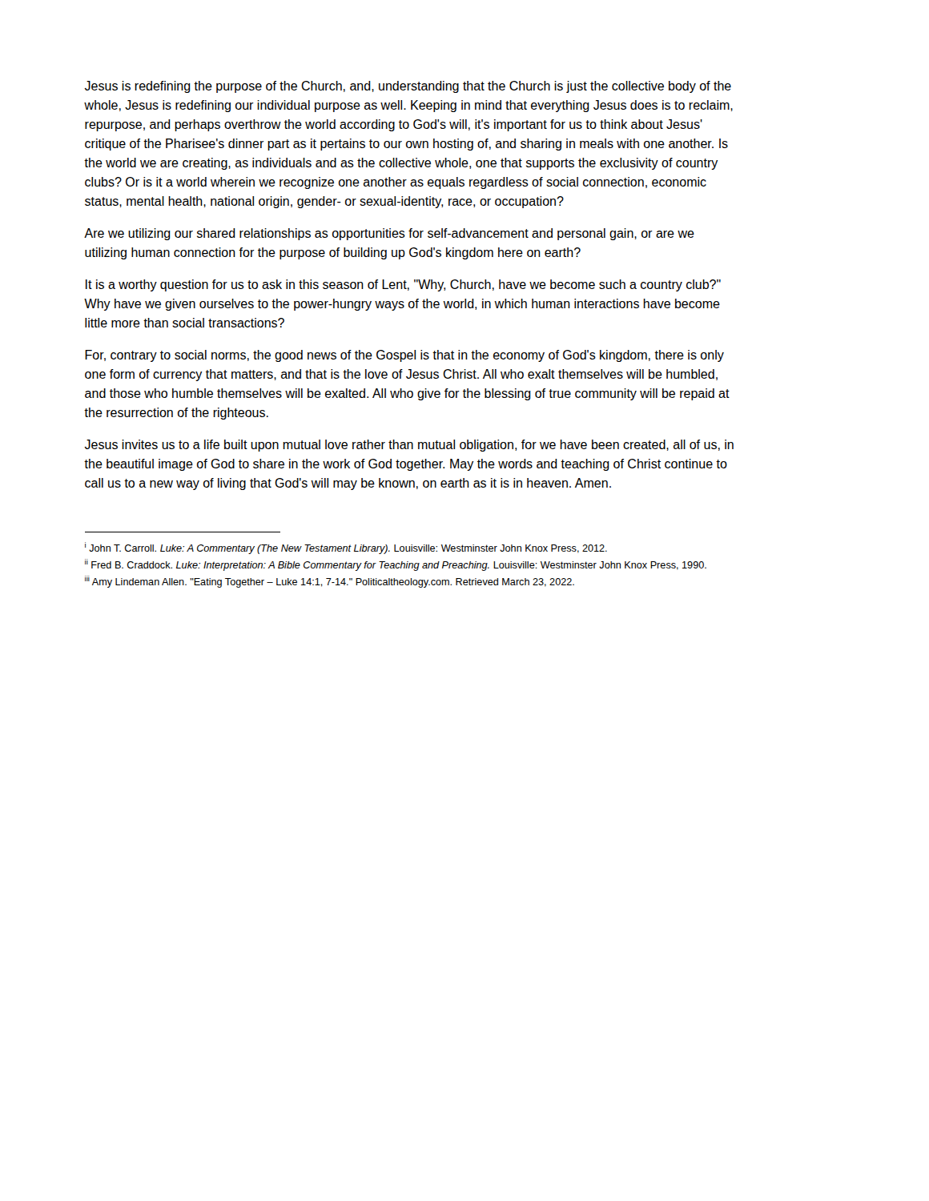Jesus is redefining the purpose of the Church, and, understanding that the Church is just the collective body of the whole, Jesus is redefining our individual purpose as well. Keeping in mind that everything Jesus does is to reclaim, repurpose, and perhaps overthrow the world according to God's will, it's important for us to think about Jesus' critique of the Pharisee's dinner part as it pertains to our own hosting of, and sharing in meals with one another. Is the world we are creating, as individuals and as the collective whole, one that supports the exclusivity of country clubs? Or is it a world wherein we recognize one another as equals regardless of social connection, economic status, mental health, national origin, gender- or sexual-identity, race, or occupation?
Are we utilizing our shared relationships as opportunities for self-advancement and personal gain, or are we utilizing human connection for the purpose of building up God's kingdom here on earth?
It is a worthy question for us to ask in this season of Lent, "Why, Church, have we become such a country club?" Why have we given ourselves to the power-hungry ways of the world, in which human interactions have become little more than social transactions?
For, contrary to social norms, the good news of the Gospel is that in the economy of God's kingdom, there is only one form of currency that matters, and that is the love of Jesus Christ. All who exalt themselves will be humbled, and those who humble themselves will be exalted. All who give for the blessing of true community will be repaid at the resurrection of the righteous.
Jesus invites us to a life built upon mutual love rather than mutual obligation, for we have been created, all of us, in the beautiful image of God to share in the work of God together. May the words and teaching of Christ continue to call us to a new way of living that God's will may be known, on earth as it is in heaven. Amen.
i John T. Carroll. Luke: A Commentary (The New Testament Library). Louisville: Westminster John Knox Press, 2012.
ii Fred B. Craddock. Luke: Interpretation: A Bible Commentary for Teaching and Preaching. Louisville: Westminster John Knox Press, 1990.
iii Amy Lindeman Allen. "Eating Together – Luke 14:1, 7-14." Politicaltheology.com. Retrieved March 23, 2022.